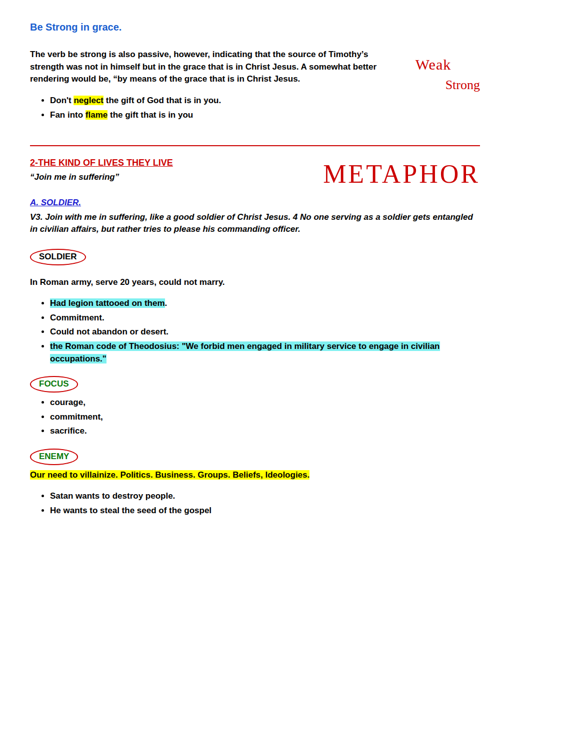Be Strong in grace.
The verb be strong is also passive, however, indicating that the source of Timothy’s strength was not in himself but in the grace that is in Christ Jesus. A somewhat better rendering would be, “by means of the grace that is in Christ Jesus.
Don't neglect the gift of God that is in you.
Fan into flame the gift that is in you
Weak
Strong
2-THE KIND OF LIVES THEY LIVE
“Join me in suffering”
METAPHOR
A. SOLDIER.
V3. Join with me in suffering, like a good soldier of Christ Jesus. 4 No one serving as a soldier gets entangled in civilian affairs, but rather tries to please his commanding officer.
SOLDIER
In Roman army, serve 20 years, could not marry.
Had legion tattooed on them.
Commitment.
Could not abandon or desert.
the Roman code of Theodosius: "We forbid men engaged in military service to engage in civilian occupations."
FOCUS
courage,
commitment,
sacrifice.
ENEMY
Our need to villainize. Politics. Business. Groups. Beliefs, Ideologies.
Satan wants to destroy people.
He wants to steal the seed of the gospel